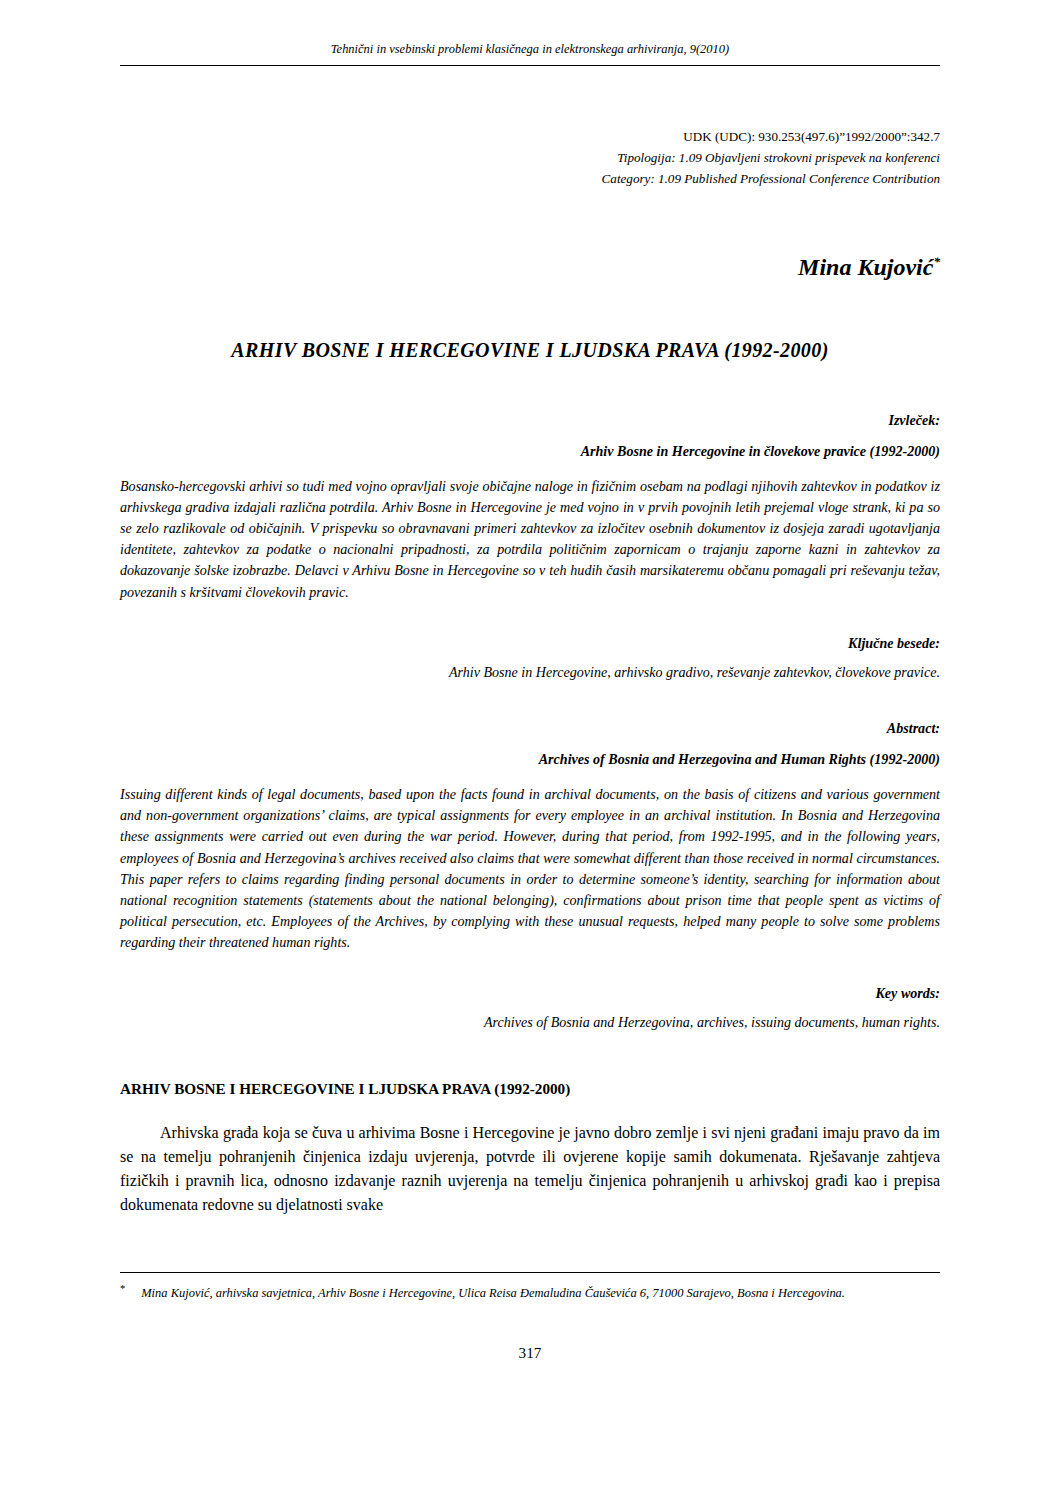Tehnični in vsebinski problemi klasičnega in elektronskega arhiviranja, 9(2010)
UDK (UDC): 930.253(497.6)”1992/2000”:342.7
Tipologija: 1.09 Objavljeni strokovni prispevek na konferenci
Category: 1.09 Published Professional Conference Contribution
Mina Kujović*
ARHIV BOSNE I HERCEGOVINE I LJUDSKA PRAVA (1992-2000)
Izvleček:
Arhiv Bosne in Hercegovine in človekove pravice (1992-2000)
Bosansko-hercegovski arhivi so tudi med vojno opravljali svoje običajne naloge in fizičnim osebam na podlagi njihovih zahtevkov in podatkov iz arhivskega gradiva izdajali različna potrdila. Arhiv Bosne in Hercegovine je med vojno in v prvih povojnih letih prejemal vloge strank, ki pa so se zelo razlikovale od običajnih. V prispevku so obravnavani primeri zahtevkov za izločitev osebnih dokumentov iz dosjeja zaradi ugotavljanja identitete, zahtevkov za podatke o nacionalni pripadnosti, za potrdila političnim zapornicam o trajanju zaporne kazni in zahtevkov za dokazovanje šolske izobrazbe. Delavci v Arhivu Bosne in Hercegovine so v teh hudih časih marsikateremu občanu pomagali pri reševanju težav, povezanih s kršitvami človekovih pravic.
Ključne besede:
Arhiv Bosne in Hercegovine, arhivsko gradivo, reševanje zahtevkov, človekove pravice.
Abstract:
Archives of Bosnia and Herzegovina and Human Rights (1992-2000)
Issuing different kinds of legal documents, based upon the facts found in archival documents, on the basis of citizens and various government and non-government organizations’ claims, are typical assignments for every employee in an archival institution. In Bosnia and Herzegovina these assignments were carried out even during the war period. However, during that period, from 1992-1995, and in the following years, employees of Bosnia and Herzegovina’s archives received also claims that were somewhat different than those received in normal circumstances. This paper refers to claims regarding finding personal documents in order to determine someone’s identity, searching for information about national recognition statements (statements about the national belonging), confirmations about prison time that people spent as victims of political persecution, etc. Employees of the Archives, by complying with these unusual requests, helped many people to solve some problems regarding their threatened human rights.
Key words:
Archives of Bosnia and Herzegovina, archives, issuing documents, human rights.
ARHIV BOSNE I HERCEGOVINE I LJUDSKA PRAVA (1992-2000)
Arhivska građa koja se čuva u arhivima Bosne i Hercegovine je javno dobro zemlje i svi njeni građani imaju pravo da im se na temelju pohranjenih činjenica izdaju uvjerenja, potvrde ili ovjerene kopije samih dokumenata. Rješavanje zahtjeva fizičkih i pravnih lica, odnosno izdavanje raznih uvjerenja na temelju činjenica pohranjenih u arhivskoj građi kao i prepisa dokumenata redovne su djelatnosti svake
*Mina Kujović, arhivska savjetnica, Arhiv Bosne i Hercegovine, Ulica Reisa Đemaludina Čauševića 6, 71000 Sarajevo, Bosna i Hercegovina.
317